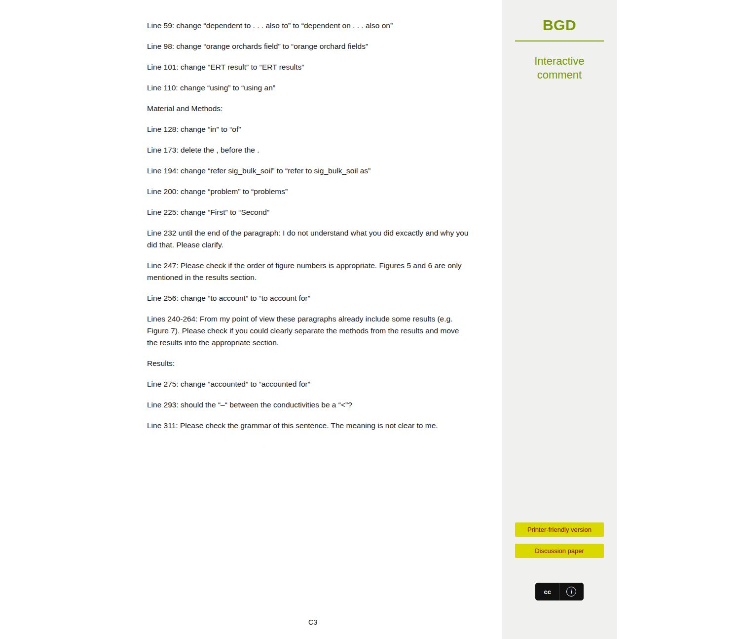BGD
Interactive
comment
Printer-friendly version Discussion paper
cc
i
Line 59: change “dependent to . . . also to” to “dependent on . . . also on”
Line 98: change “orange orchards field” to “orange orchard fields”
Line 101: change “ERT result” to “ERT results”
Line 110: change “using” to “using an”
Material and Methods:
Line 128: change “in” to “of”
Line 173: delete the , before the .
Line 194: change “refer sig_bulk_soil” to “refer to sig_bulk_soil as”
Line 200: change “problem” to “problems”
Line 225: change “First” to “Second”
Line 232 until the end of the paragraph: I do not understand what you did excactly and why you did that. Please clarify.
Line 247: Please check if the order of figure numbers is appropriate. Figures 5 and 6 are only mentioned in the results section.
Line 256: change “to account” to “to account for”
Lines 240-264: From my point of view these paragraphs already include some results (e.g. Figure 7). Please check if you could clearly separate the methods from the results and move the results into the appropriate section.
Results:
Line 275: change “accounted” to “accounted for”
Line 293: should the “–“ between the conductivities be a “<”?
Line 311: Please check the grammar of this sentence. The meaning is not clear to me.
C3